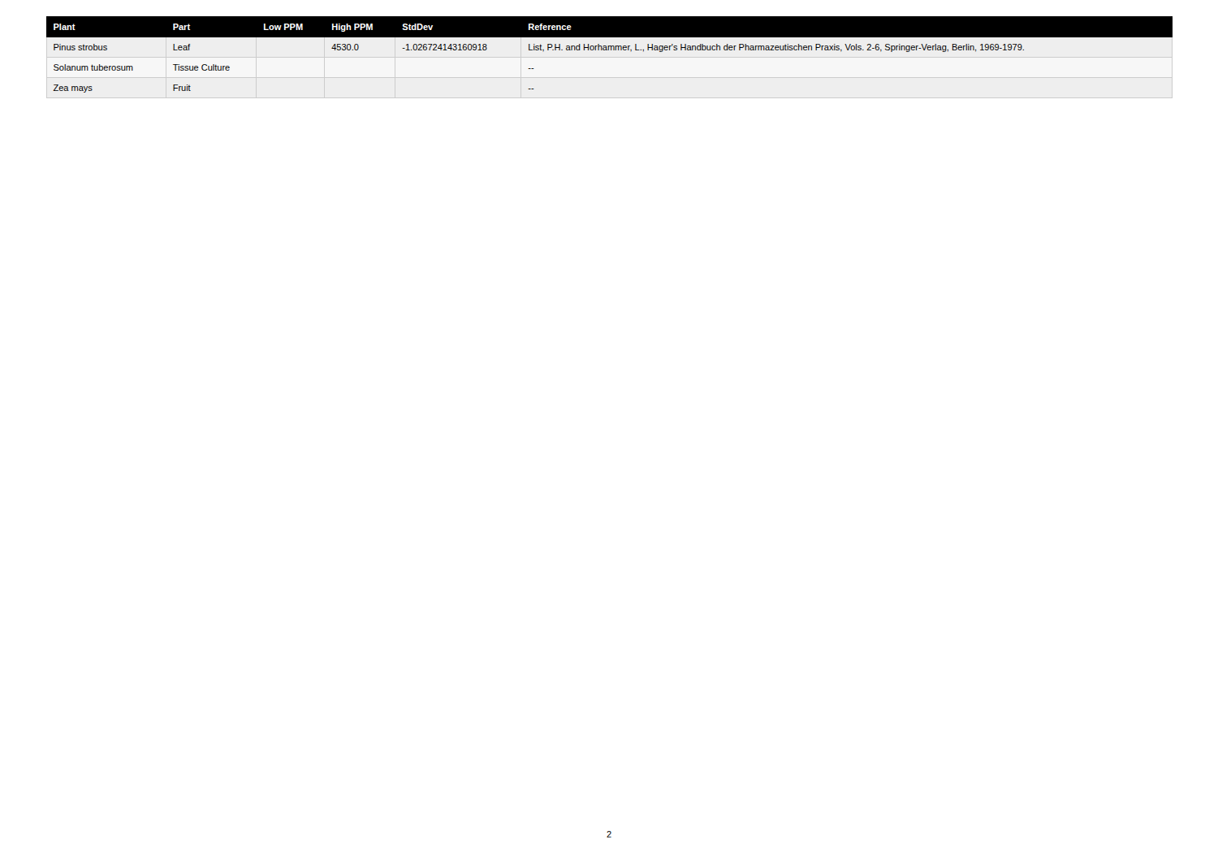| Plant | Part | Low PPM | High PPM | StdDev | Reference |
| --- | --- | --- | --- | --- | --- |
| Pinus strobus | Leaf | | 4530.0 | -1.026724143160918 | List, P.H. and Horhammer, L., Hager's Handbuch der Pharmazeutischen Praxis, Vols. 2-6, Springer-Verlag, Berlin, 1969-1979. |
| Solanum tuberosum | Tissue Culture | | | | -- |
| Zea mays | Fruit | | | | -- |
2